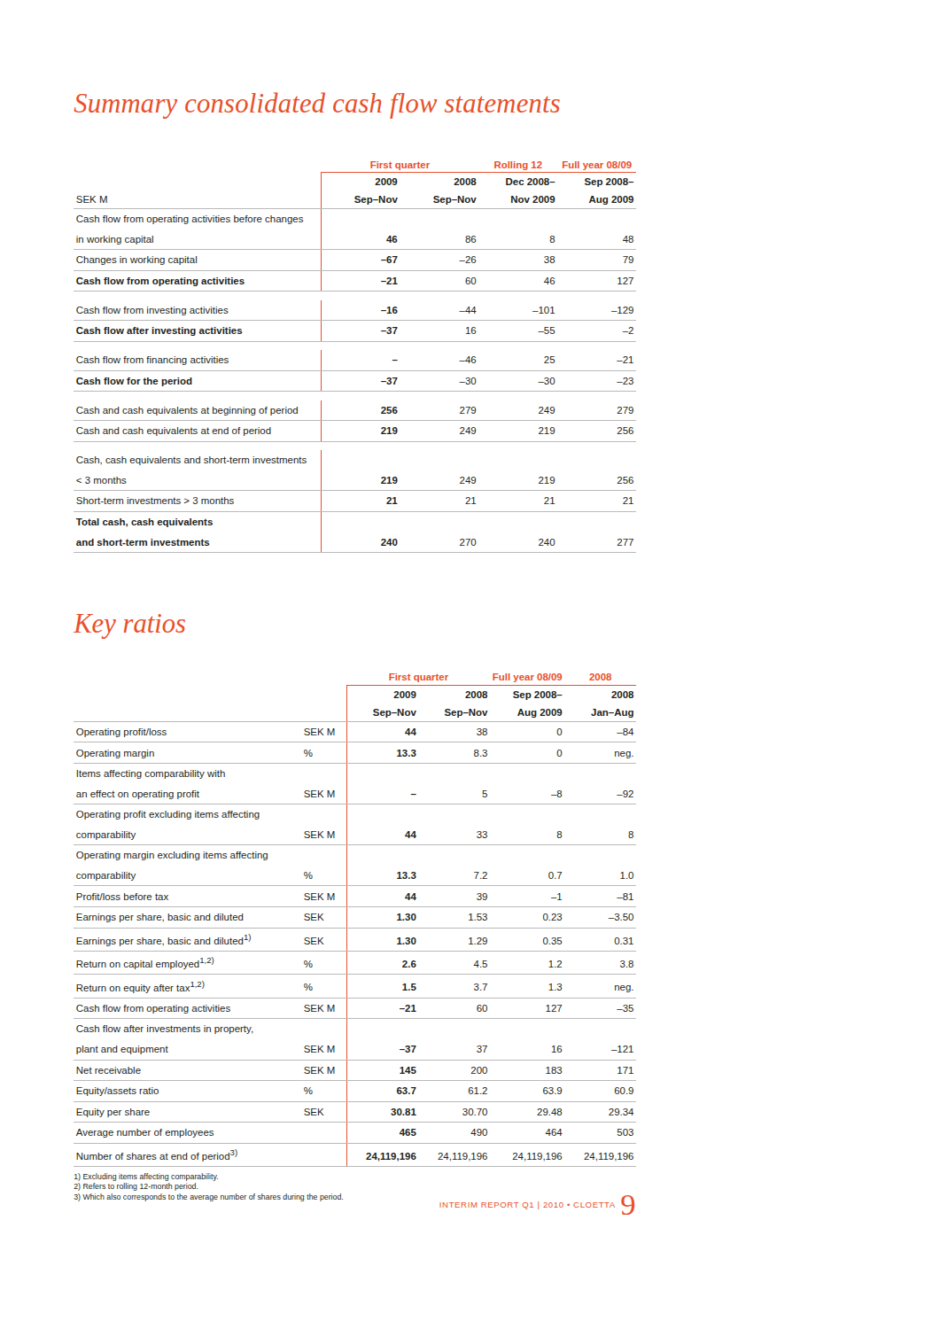Summary consolidated cash flow statements
| | First quarter | Rolling 12 | Full year 08/09 |
| --- | --- | --- | --- |
| | 2009 | 2008 | Dec 2008– | Sep 2008– |
| SEK M | Sep–Nov | Sep–Nov | Nov 2009 | Aug 2009 |
| Cash flow from operating activities before changes | | | | |
| in working capital | 46 | 86 | 8 | 48 |
| Changes in working capital | –67 | –26 | 38 | 79 |
| Cash flow from operating activities | –21 | 60 | 46 | 127 |
| Cash flow from investing activities | –16 | –44 | –101 | –129 |
| Cash flow after investing activities | –37 | 16 | –55 | –2 |
| Cash flow from financing activities | – | –46 | 25 | –21 |
| Cash flow for the period | –37 | –30 | –30 | –23 |
| Cash and cash equivalents at beginning of period | 256 | 279 | 249 | 279 |
| Cash and cash equivalents at end of period | 219 | 249 | 219 | 256 |
| Cash, cash equivalents and short-term investments | | | | |
| < 3 months | 219 | 249 | 219 | 256 |
| Short-term investments > 3 months | 21 | 21 | 21 | 21 |
| Total cash, cash equivalents | | | | |
| and short-term investments | 240 | 270 | 240 | 277 |
Key ratios
| | | First quarter | Full year 08/09 | 2008 |
| --- | --- | --- | --- | --- |
| | | 2009 | 2008 | Sep 2008– | 2008 |
| | | Sep–Nov | Sep–Nov | Aug 2009 | Jan–Aug |
| Operating profit/loss | SEK M | 44 | 38 | 0 | –84 |
| Operating margin | % | 13.3 | 8.3 | 0 | neg. |
| Items affecting comparability with | | | | | |
| an effect on operating profit | SEK M | – | 5 | –8 | –92 |
| Operating profit excluding items affecting | | | | | |
| comparability | SEK M | 44 | 33 | 8 | 8 |
| Operating margin excluding items affecting | | | | | |
| comparability | % | 13.3 | 7.2 | 0.7 | 1.0 |
| Profit/loss before tax | SEK M | 44 | 39 | –1 | –81 |
| Earnings per share, basic and diluted | SEK | 1.30 | 1.53 | 0.23 | –3.50 |
| Earnings per share, basic and diluted 1) | SEK | 1.30 | 1.29 | 0.35 | 0.31 |
| Return on capital employed 1,2) | % | 2.6 | 4.5 | 1.2 | 3.8 |
| Return on equity after tax 1,2) | % | 1.5 | 3.7 | 1.3 | neg. |
| Cash flow from operating activities | SEK M | –21 | 60 | 127 | –35 |
| Cash flow after investments in property, | | | | | |
| plant and equipment | SEK M | –37 | 37 | 16 | –121 |
| Net receivable | SEK M | 145 | 200 | 183 | 171 |
| Equity/assets ratio | % | 63.7 | 61.2 | 63.9 | 60.9 |
| Equity per share | SEK | 30.81 | 30.70 | 29.48 | 29.34 |
| Average number of employees | | 465 | 490 | 464 | 503 |
| Number of shares at end of period 3) | | 24,119,196 | 24,119,196 | 24,119,196 | 24,119,196 |
1) Excluding items affecting comparability.
2) Refers to rolling 12-month period.
3) Which also corresponds to the average number of shares during the period.
INTERIM REPORT Q1 | 2010 • CLOETTA9